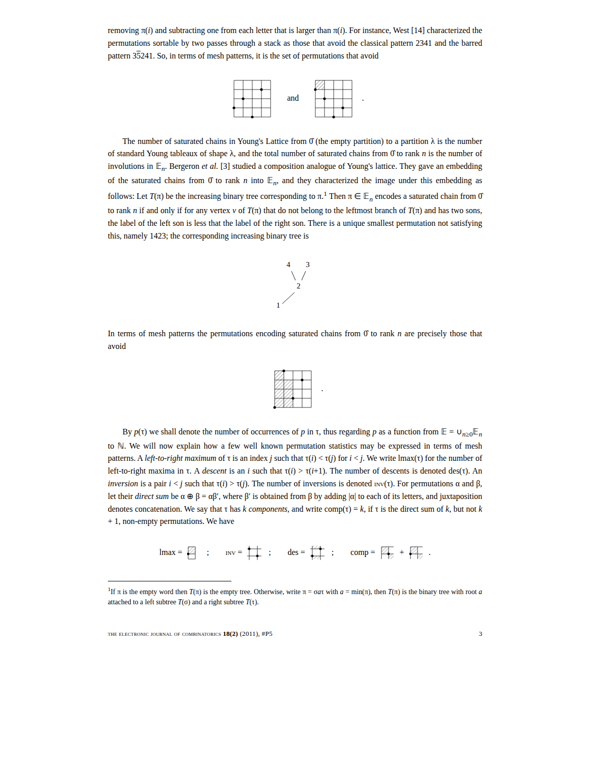removing π(i) and subtracting one from each letter that is larger than π(i). For instance, West [14] characterized the permutations sortable by two passes through a stack as those that avoid the classical pattern 2341 and the barred pattern 35241. So, in terms of mesh patterns, it is the set of permutations that avoid
and .
The number of saturated chains in Young's Lattice from 0̂ (the empty partition) to a partition λ is the number of standard Young tableaux of shape λ, and the total number of saturated chains from 0̂ to rank n is the number of involutions in 𝔼n. Bergeron et al. [3] studied a composition analogue of Young's lattice. They gave an embedding of the saturated chains from 0̂ to rank n into 𝔼n, and they characterized the image under this embedding as follows: Let T(π) be the increasing binary tree corresponding to π.1 Then π ∈ 𝔼n encodes a saturated chain from 0̂ to rank n if and only if for any vertex v of T(π) that do not belong to the leftmost branch of T(π) and has two sons, the label of the left son is less that the label of the right son. There is a unique smallest permutation not satisfying this, namely 1423; the corresponding increasing binary tree is
4 3 2 1
In terms of mesh patterns the permutations encoding saturated chains from 0̂ to rank n are precisely those that avoid
.
By p(τ) we shall denote the number of occurrences of p in τ, thus regarding p as a function from 𝔼 = ∪n≥0𝔼n to ℕ. We will now explain how a few well known permutation statistics may be expressed in terms of mesh patterns. A left-to-right maximum of τ is an index j such that τ(i) < τ(j) for i < j. We write lmax(τ) for the number of left-to-right maxima in τ. A descent is an i such that τ(i) > τ(i+1). The number of descents is denoted des(τ). An inversion is a pair i < j such that τ(i) > τ(j). The number of inversions is denoted inv(τ). For permutations α and β, let their direct sum be α ⊕ β = αβ′, where β′ is obtained from β by adding |α| to each of its letters, and juxtaposition denotes concatenation. We say that τ has k components, and write comp(τ) = k, if τ is the direct sum of k, but not k + 1, non-empty permutations. We have
lmax = ; inv = ; des = ; comp = + .
1If π is the empty word then T(π) is the empty tree. Otherwise, write π = σaτ with a = min(π), then T(π) is the binary tree with root a attached to a left subtree T(σ) and a right subtree T(τ).
the electronic journal of combinatorics 18(2) (2011), #P5 3